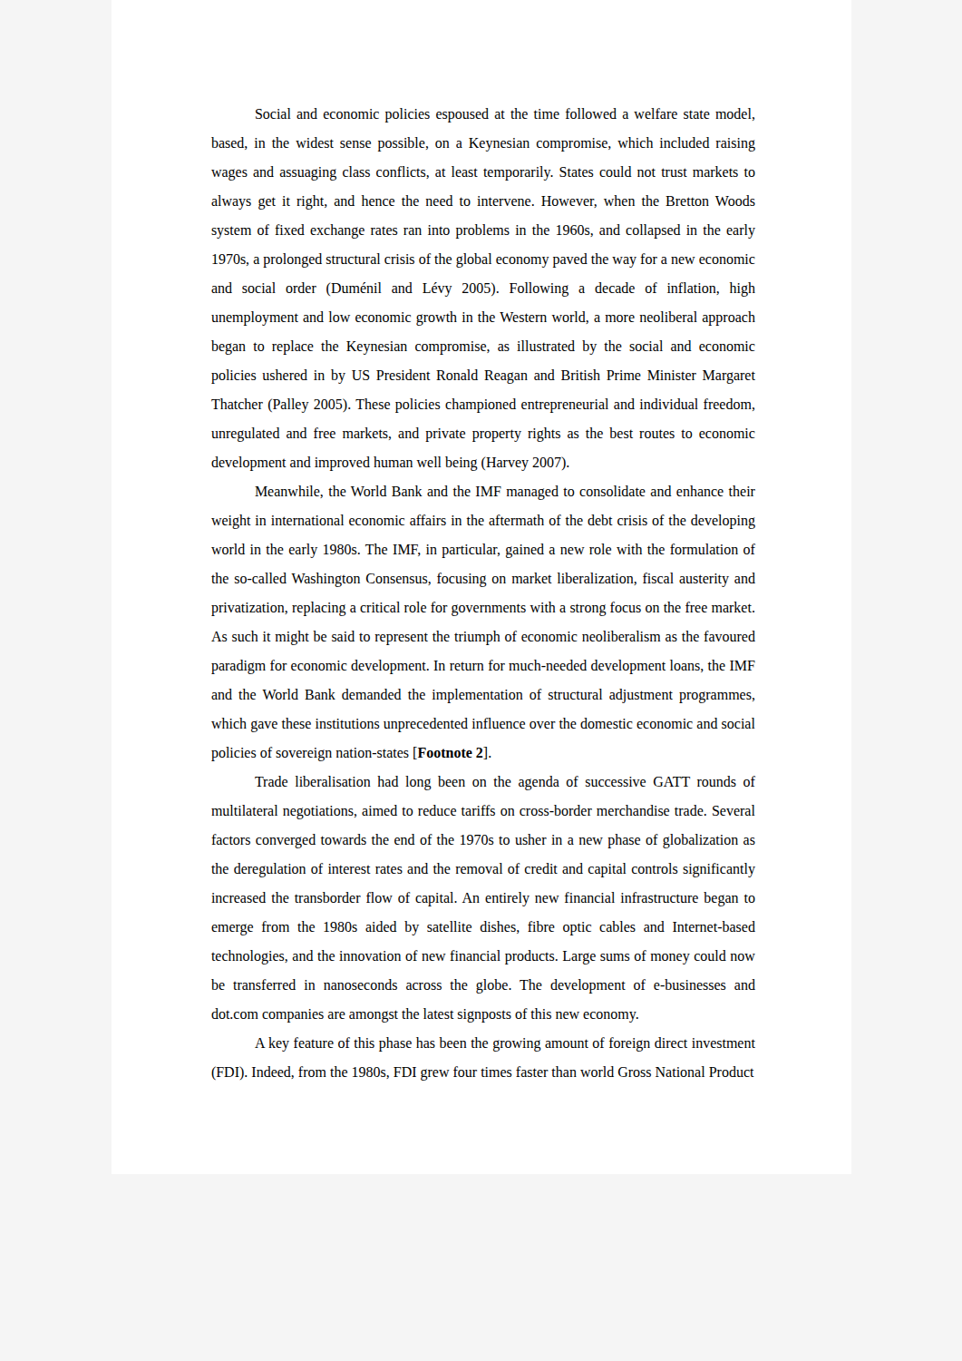Social and economic policies espoused at the time followed a welfare state model, based, in the widest sense possible, on a Keynesian compromise, which included raising wages and assuaging class conflicts, at least temporarily. States could not trust markets to always get it right, and hence the need to intervene. However, when the Bretton Woods system of fixed exchange rates ran into problems in the 1960s, and collapsed in the early 1970s, a prolonged structural crisis of the global economy paved the way for a new economic and social order (Duménil and Lévy 2005). Following a decade of inflation, high unemployment and low economic growth in the Western world, a more neoliberal approach began to replace the Keynesian compromise, as illustrated by the social and economic policies ushered in by US President Ronald Reagan and British Prime Minister Margaret Thatcher (Palley 2005). These policies championed entrepreneurial and individual freedom, unregulated and free markets, and private property rights as the best routes to economic development and improved human well being (Harvey 2007).
Meanwhile, the World Bank and the IMF managed to consolidate and enhance their weight in international economic affairs in the aftermath of the debt crisis of the developing world in the early 1980s. The IMF, in particular, gained a new role with the formulation of the so-called Washington Consensus, focusing on market liberalization, fiscal austerity and privatization, replacing a critical role for governments with a strong focus on the free market. As such it might be said to represent the triumph of economic neoliberalism as the favoured paradigm for economic development. In return for much-needed development loans, the IMF and the World Bank demanded the implementation of structural adjustment programmes, which gave these institutions unprecedented influence over the domestic economic and social policies of sovereign nation-states [Footnote 2].
Trade liberalisation had long been on the agenda of successive GATT rounds of multilateral negotiations, aimed to reduce tariffs on cross-border merchandise trade. Several factors converged towards the end of the 1970s to usher in a new phase of globalization as the deregulation of interest rates and the removal of credit and capital controls significantly increased the transborder flow of capital. An entirely new financial infrastructure began to emerge from the 1980s aided by satellite dishes, fibre optic cables and Internet-based technologies, and the innovation of new financial products. Large sums of money could now be transferred in nanoseconds across the globe. The development of e-businesses and dot.com companies are amongst the latest signposts of this new economy.
A key feature of this phase has been the growing amount of foreign direct investment (FDI). Indeed, from the 1980s, FDI grew four times faster than world Gross National Product